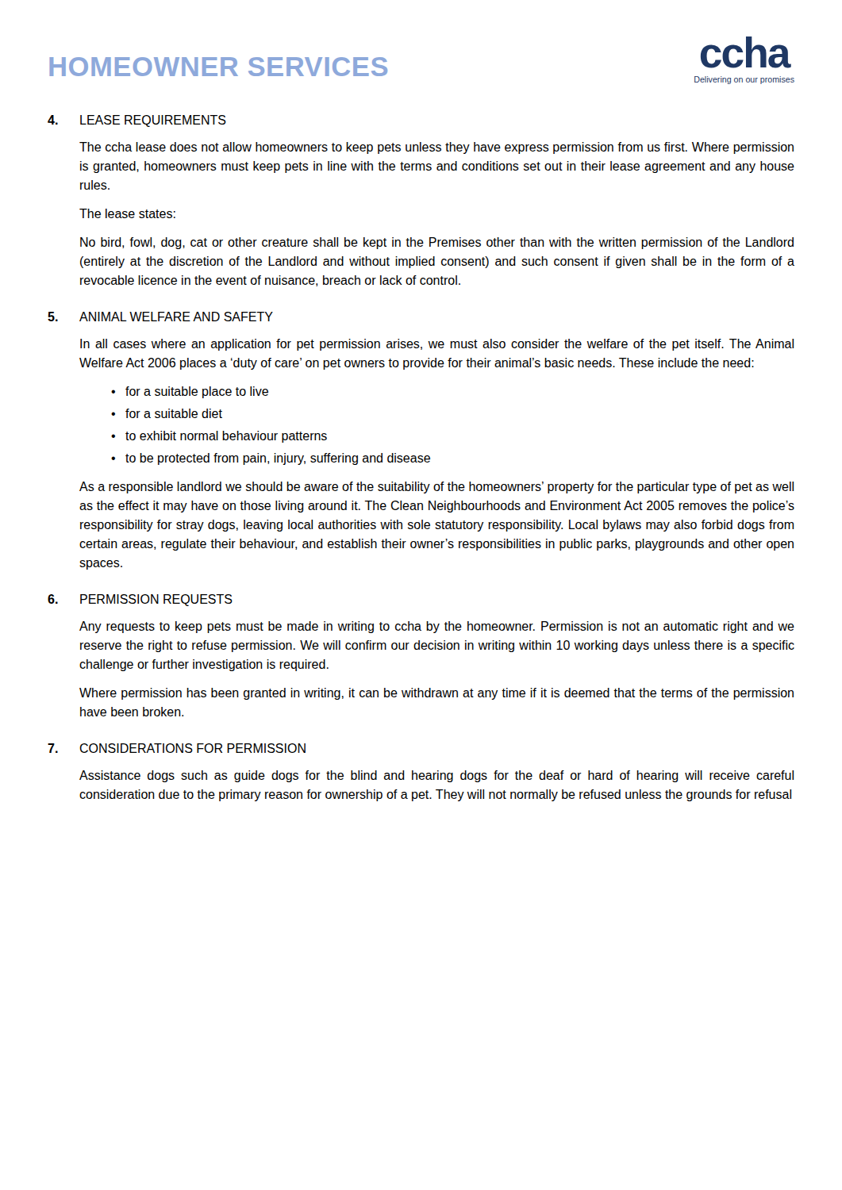HOMEOWNER SERVICES
ccha
Delivering on our promises
Lease Requirements
The ccha lease does not allow homeowners to keep pets unless they have express permission from us first. Where permission is granted, homeowners must keep pets in line with the terms and conditions set out in their lease agreement and any house rules.
The lease states:
No bird, fowl, dog, cat or other creature shall be kept in the Premises other than with the written permission of the Landlord (entirely at the discretion of the Landlord and without implied consent) and such consent if given shall be in the form of a revocable licence in the event of nuisance, breach or lack of control.
Animal Welfare and Safety
In all cases where an application for pet permission arises, we must also consider the welfare of the pet itself. The Animal Welfare Act 2006 places a ‘duty of care’ on pet owners to provide for their animal’s basic needs. These include the need:
for a suitable place to live
for a suitable diet
to exhibit normal behaviour patterns
to be protected from pain, injury, suffering and disease
As a responsible landlord we should be aware of the suitability of the homeowners’ property for the particular type of pet as well as the effect it may have on those living around it. The Clean Neighbourhoods and Environment Act 2005 removes the police’s responsibility for stray dogs, leaving local authorities with sole statutory responsibility. Local bylaws may also forbid dogs from certain areas, regulate their behaviour, and establish their owner’s responsibilities in public parks, playgrounds and other open spaces.
Permission Requests
Any requests to keep pets must be made in writing to ccha by the homeowner. Permission is not an automatic right and we reserve the right to refuse permission. We will confirm our decision in writing within 10 working days unless there is a specific challenge or further investigation is required.
Where permission has been granted in writing, it can be withdrawn at any time if it is deemed that the terms of the permission have been broken.
Considerations for Permission
Assistance dogs such as guide dogs for the blind and hearing dogs for the deaf or hard of hearing will receive careful consideration due to the primary reason for ownership of a pet. They will not normally be refused unless the grounds for refusal